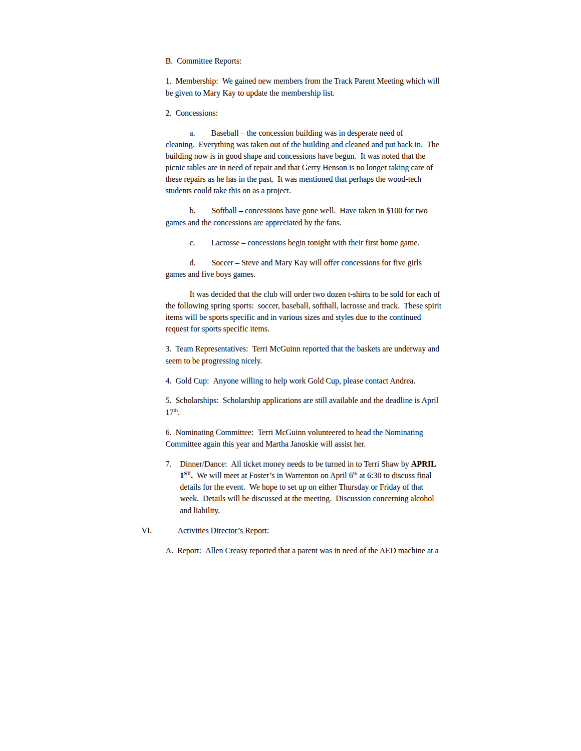B. Committee Reports:
1. Membership: We gained new members from the Track Parent Meeting which will be given to Mary Kay to update the membership list.
2. Concessions:
a. Baseball – the concession building was in desperate need of cleaning. Everything was taken out of the building and cleaned and put back in. The building now is in good shape and concessions have begun. It was noted that the picnic tables are in need of repair and that Gerry Henson is no longer taking care of these repairs as he has in the past. It was mentioned that perhaps the wood-tech students could take this on as a project.
b. Softball – concessions have gone well. Have taken in $100 for two games and the concessions are appreciated by the fans.
c. Lacrosse – concessions begin tonight with their first home game.
d. Soccer – Steve and Mary Kay will offer concessions for five girls games and five boys games.
It was decided that the club will order two dozen t-shirts to be sold for each of the following spring sports: soccer, baseball, softball, lacrosse and track. These spirit items will be sports specific and in various sizes and styles due to the continued request for sports specific items.
3. Team Representatives: Terri McGuinn reported that the baskets are underway and seem to be progressing nicely.
4. Gold Cup: Anyone willing to help work Gold Cup, please contact Andrea.
5. Scholarships: Scholarship applications are still available and the deadline is April 17th.
6. Nominating Committee: Terri McGuinn volunteered to head the Nominating Committee again this year and Martha Janoskie will assist her.
7.
Dinner/Dance: All ticket money needs to be turned in to Terri Shaw by APRIL 1ST. We will meet at Foster’s in Warrenton on April 6th at 6:30 to discuss final details for the event. We hope to set up on either Thursday or Friday of that week. Details will be discussed at the meeting. Discussion concerning alcohol and liability.
VI.
Activities Director’s Report:
A. Report: Allen Creasy reported that a parent was in need of the AED machine at a